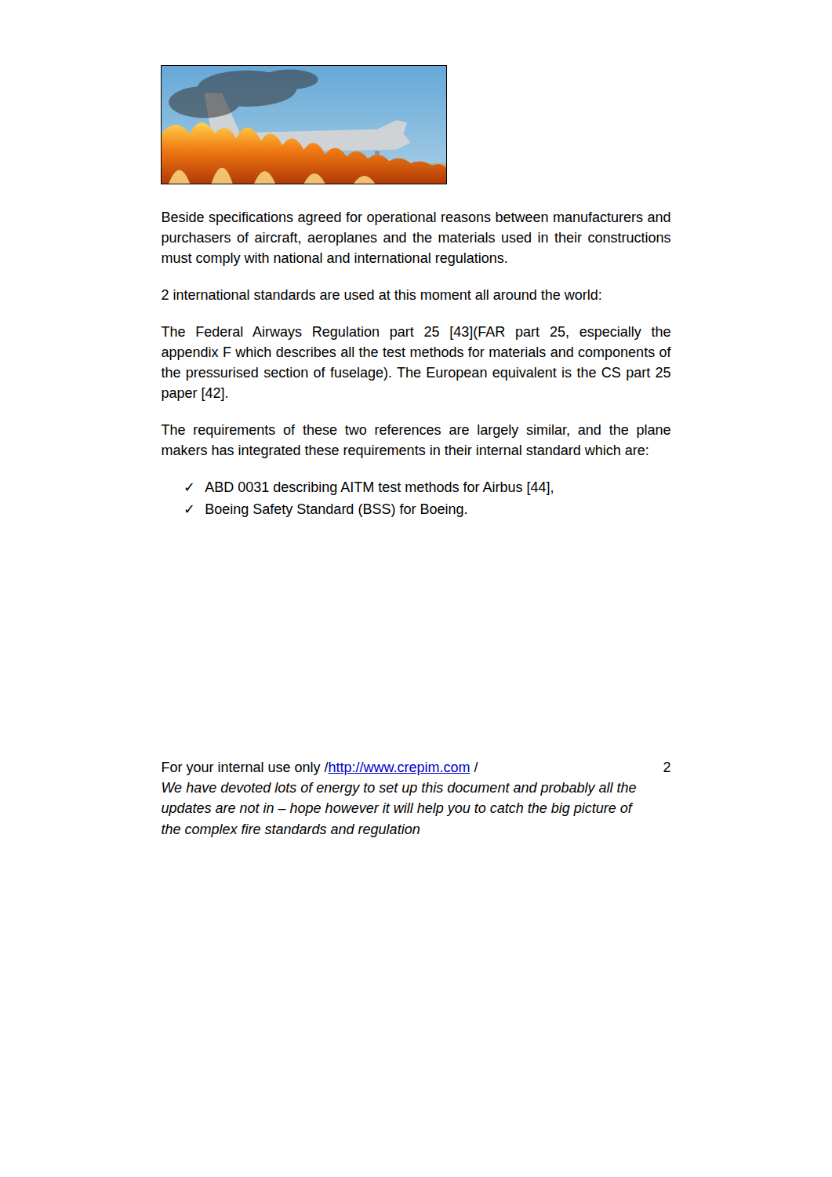Beside specifications agreed for operational reasons between manufacturers and purchasers of aircraft, aeroplanes and the materials used in their constructions must comply with national and international regulations.
2 international standards are used at this moment all around the world:
The Federal Airways Regulation part 25 [43](FAR part 25, especially the appendix F which describes all the test methods for materials and components of the pressurised section of fuselage). The European equivalent is the CS part 25 paper [42].
The requirements of these two references are largely similar, and the plane makers has integrated these requirements in their internal standard which are:
ABD 0031 describing AITM test methods for Airbus [44],
Boeing Safety Standard (BSS) for Boeing.
For your internal use only /http://www.crepim.com /
We have devoted lots of energy to set up this document and probably all the updates are not in – hope however it will help you to catch the big picture of the complex fire standards and regulation
2